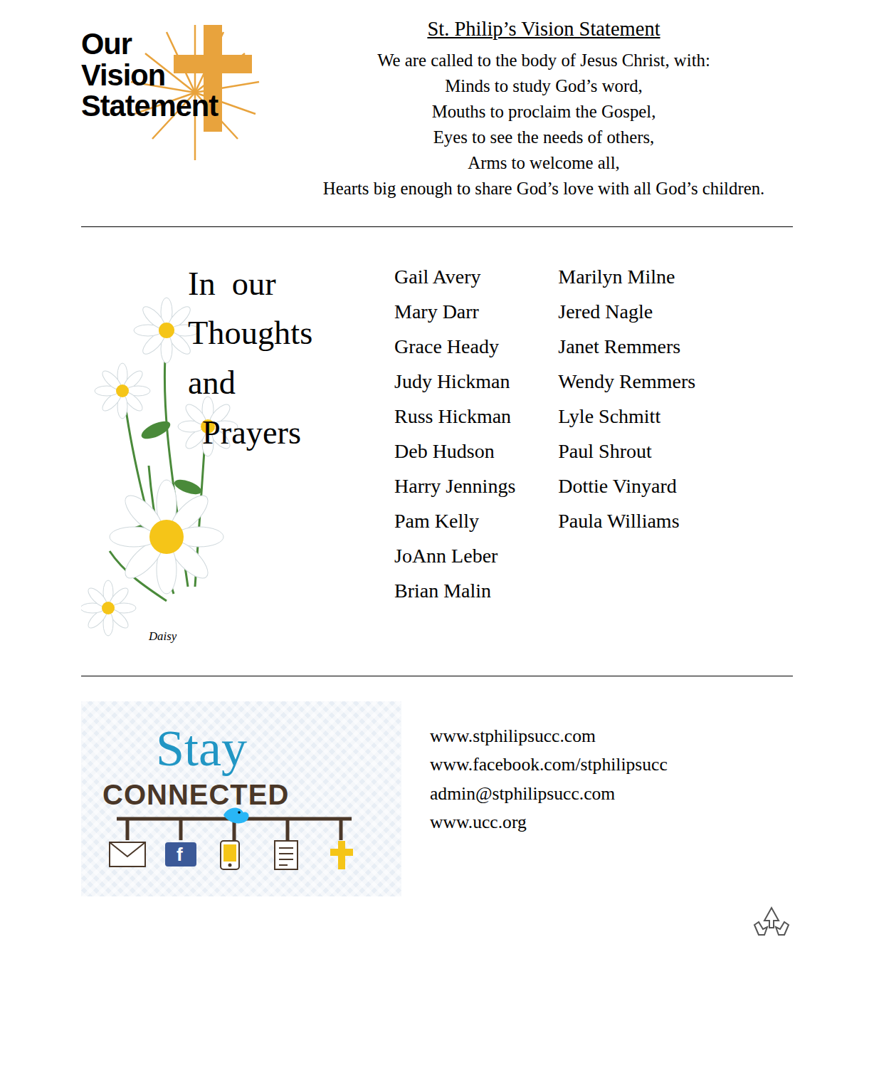Our Vision Statement
St. Philip’s Vision Statement
We are called to the body of Jesus Christ, with:
Minds to study God’s word,
Mouths to proclaim the Gospel,
Eyes to see the needs of others,
Arms to welcome all,
Hearts big enough to share God’s love with all God’s children.
In our
Thoughts
and
Prayers
Daisy
Gail Avery
Mary Darr
Grace Heady
Judy Hickman
Russ Hickman
Deb Hudson
Harry Jennings
Pam Kelly
JoAnn Leber
Brian Malin
Marilyn Milne
Jered Nagle
Janet Remmers
Wendy Remmers
Lyle Schmitt
Paul Shrout
Dottie Vinyard
Paula Williams
Stay CONNECTED f
www.stphilipsucc.com
www.facebook.com/stphilipsucc
admin@stphilipsucc.com
www.ucc.org